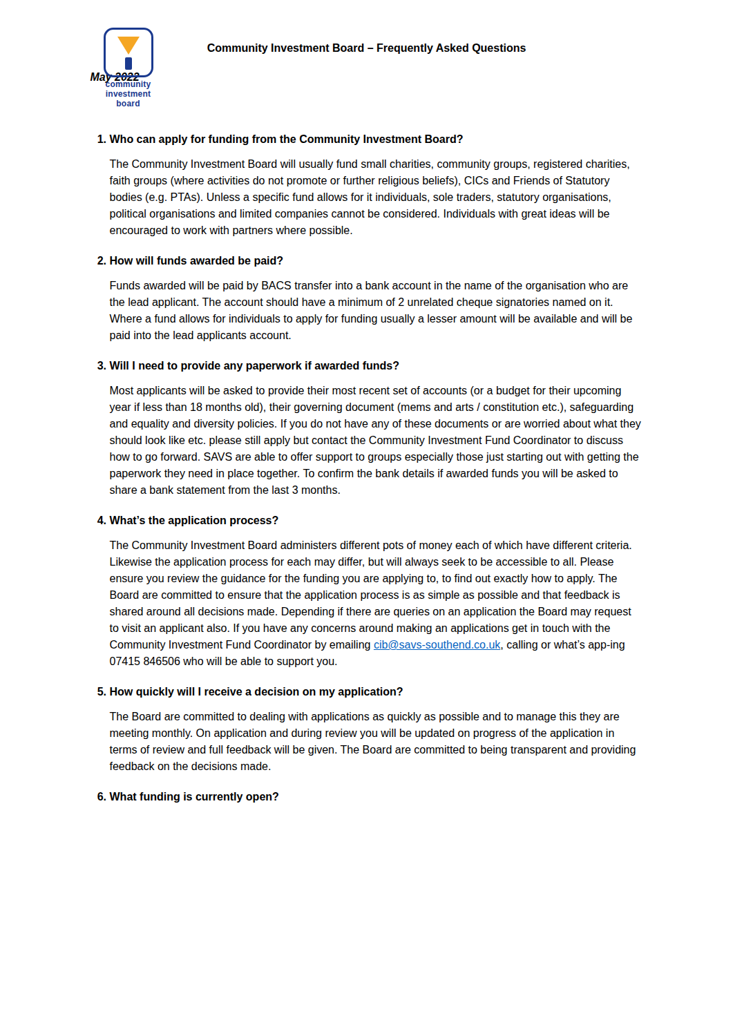community
investment
board
Community Investment Board – Frequently Asked Questions
May 2022
Who can apply for funding from the Community Investment Board?
The Community Investment Board will usually fund small charities, community groups, registered charities, faith groups (where activities do not promote or further religious beliefs), CICs and Friends of Statutory bodies (e.g. PTAs). Unless a specific fund allows for it individuals, sole traders, statutory organisations, political organisations and limited companies cannot be considered. Individuals with great ideas will be encouraged to work with partners where possible.
How will funds awarded be paid?
Funds awarded will be paid by BACS transfer into a bank account in the name of the organisation who are the lead applicant. The account should have a minimum of 2 unrelated cheque signatories named on it. Where a fund allows for individuals to apply for funding usually a lesser amount will be available and will be paid into the lead applicants account.
Will I need to provide any paperwork if awarded funds?
Most applicants will be asked to provide their most recent set of accounts (or a budget for their upcoming year if less than 18 months old), their governing document (mems and arts / constitution etc.), safeguarding and equality and diversity policies. If you do not have any of these documents or are worried about what they should look like etc. please still apply but contact the Community Investment Fund Coordinator to discuss how to go forward. SAVS are able to offer support to groups especially those just starting out with getting the paperwork they need in place together. To confirm the bank details if awarded funds you will be asked to share a bank statement from the last 3 months.
What’s the application process?
The Community Investment Board administers different pots of money each of which have different criteria. Likewise the application process for each may differ, but will always seek to be accessible to all. Please ensure you review the guidance for the funding you are applying to, to find out exactly how to apply. The Board are committed to ensure that the application process is as simple as possible and that feedback is shared around all decisions made. Depending if there are queries on an application the Board may request to visit an applicant also. If you have any concerns around making an applications get in touch with the Community Investment Fund Coordinator by emailing cib@savs-southend.co.uk, calling or what’s app-ing 07415 846506 who will be able to support you.
How quickly will I receive a decision on my application?
The Board are committed to dealing with applications as quickly as possible and to manage this they are meeting monthly. On application and during review you will be updated on progress of the application in terms of review and full feedback will be given. The Board are committed to being transparent and providing feedback on the decisions made.
What funding is currently open?